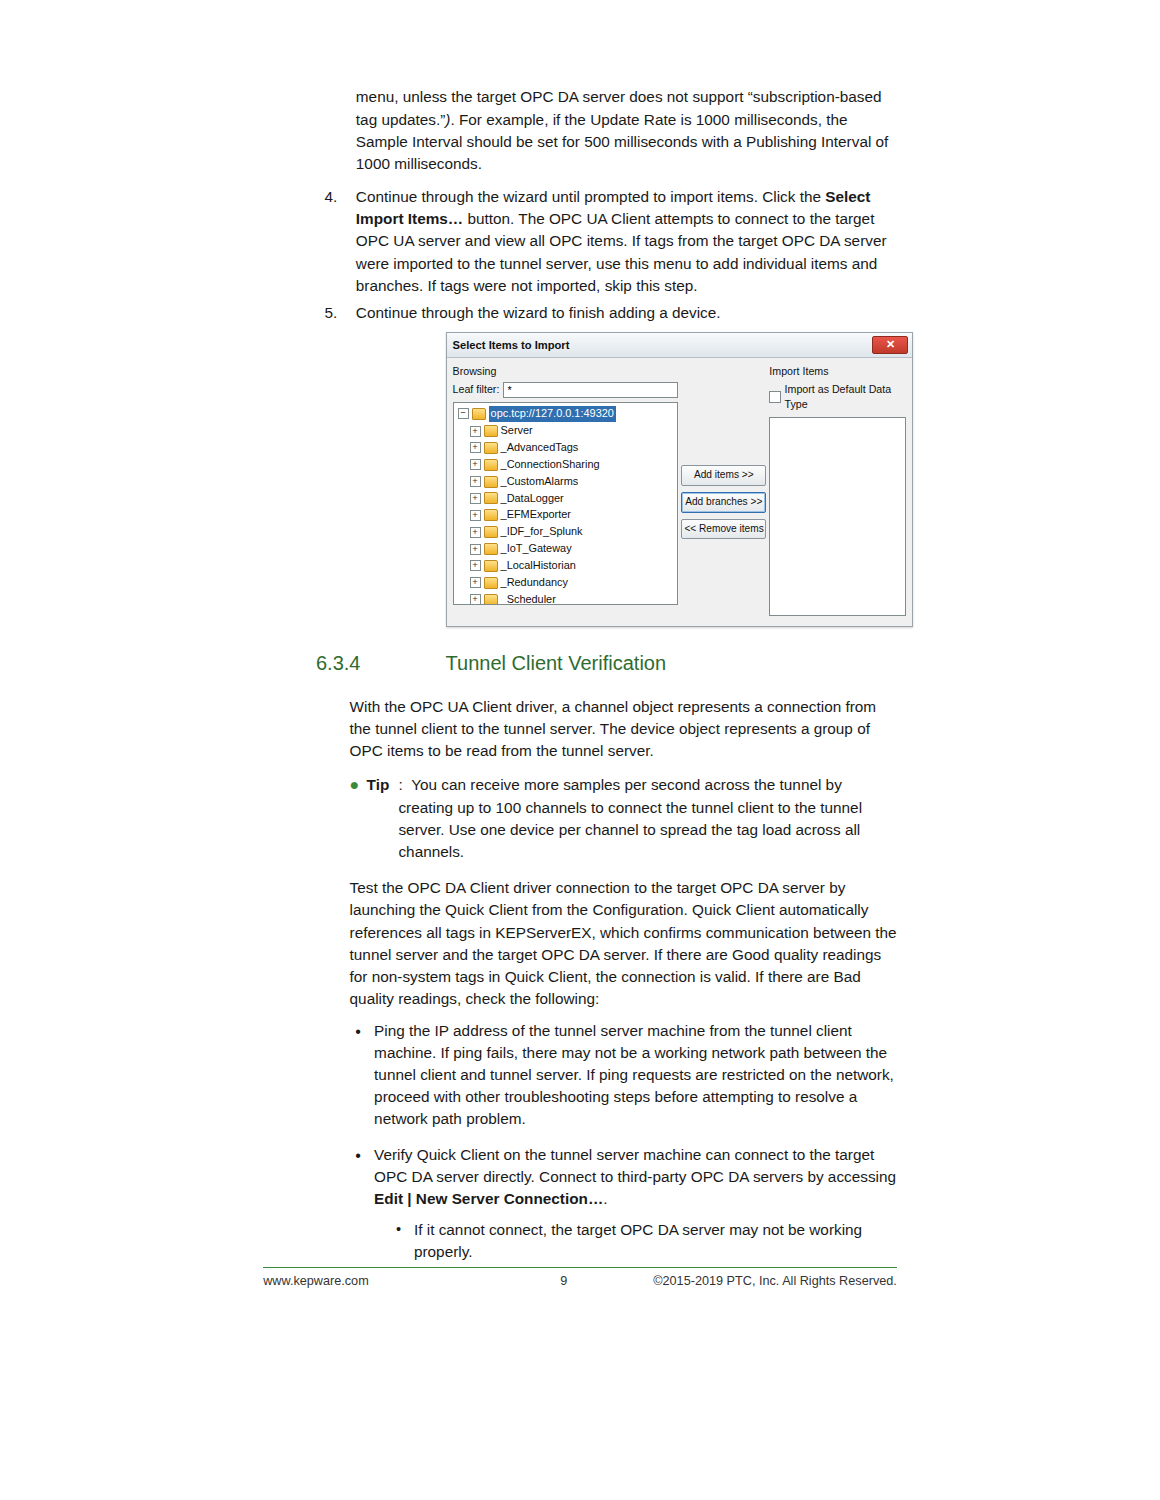menu, unless the target OPC DA server does not support “subscription-based tag updates.”). For example, if the Update Rate is 1000 milliseconds, the Sample Interval should be set for 500 milliseconds with a Publishing Interval of 1000 milliseconds.
4. Continue through the wizard until prompted to import items. Click the Select Import Items… button. The OPC UA Client attempts to connect to the target OPC UA server and view all OPC items. If tags from the target OPC DA server were imported to the tunnel server, use this menu to add individual items and branches. If tags were not imported, skip this step.
5. Continue through the wizard to finish adding a device.
Select Items to Import ✕
Browsing
Leaf filter:
− opc.tcp://127.0.0.1:49320
+ Server
+ _AdvancedTags
+ _ConnectionSharing
+ _CustomAlarms
+ _DataLogger
+ _EFMExporter
+ _IDF_for_Splunk
+ _IoT_Gateway
+ _LocalHistorian
+ _Redundancy
+ _Scheduler
+ _SecurityPolicies
+ _SNMP Agent
+ _System
Add items >>
Add branches >>
<< Remove items
Import Items
Import as Default Data Type
6.3.4 Tunnel Client Verification
With the OPC UA Client driver, a channel object represents a connection from the tunnel client to the tunnel server. The device object represents a group of OPC items to be read from the tunnel server.
● Tip : You can receive more samples per second across the tunnel by creating up to 100 channels to connect the tunnel client to the tunnel server. Use one device per channel to spread the tag load across all channels.
Test the OPC DA Client driver connection to the target OPC DA server by launching the Quick Client from the Configuration. Quick Client automatically references all tags in KEPServerEX, which confirms communication between the tunnel server and the target OPC DA server. If there are Good quality readings for non-system tags in Quick Client, the connection is valid. If there are Bad quality readings, check the following:
Ping the IP address of the tunnel server machine from the tunnel client machine. If ping fails, there may not be a working network path between the tunnel client and tunnel server. If ping requests are restricted on the network, proceed with other troubleshooting steps before attempting to resolve a network path problem.
Verify Quick Client on the tunnel server machine can connect to the target OPC DA server directly. Connect to third-party OPC DA servers by accessing Edit | New Server Connection….
If it cannot connect, the target OPC DA server may not be working properly.
www.kepware.com 9 ©2015-2019 PTC, Inc. All Rights Reserved.